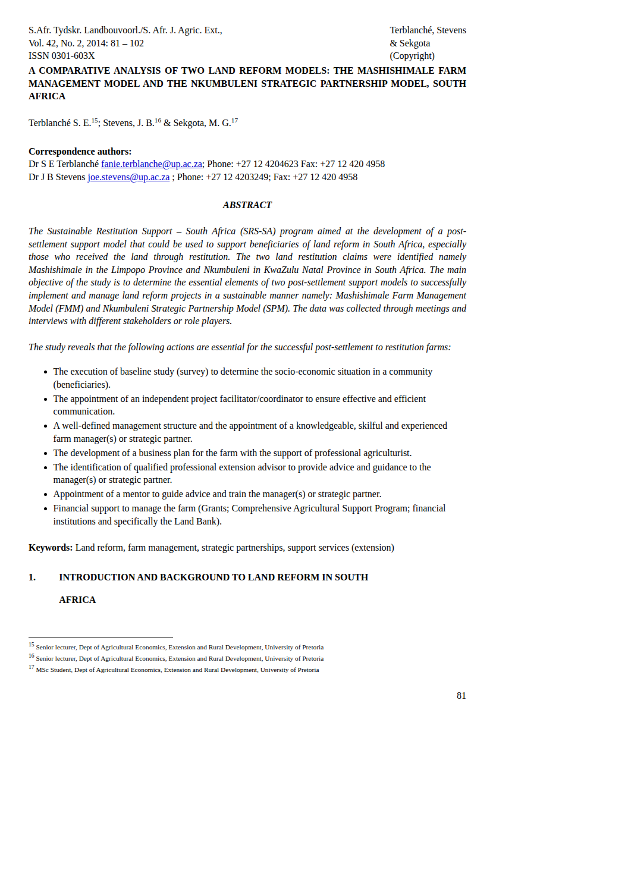S.Afr. Tydskr. Landbouvoorl./S. Afr. J. Agric. Ext.,
Vol. 42, No. 2, 2014: 81 – 102
ISSN 0301-603X
Terblanché, Stevens
& Sekgota
(Copyright)
A comparative analysis of two land reform models: the Mashishimale Farm Management Model and the Nkumbuleni Strategic Partnership Model, South Africa
Terblanché S. E.15; Stevens, J. B.16 & Sekgota, M. G.17
Correspondence authors:
Dr S E Terblanché fanie.terblanche@up.ac.za; Phone: +27 12 4204623 Fax: +27 12 420 4958
Dr J B Stevens joe.stevens@up.ac.za ; Phone: +27 12 4203249; Fax: +27 12 420 4958
ABSTRACT
The Sustainable Restitution Support – South Africa (SRS-SA) program aimed at the development of a post-settlement support model that could be used to support beneficiaries of land reform in South Africa, especially those who received the land through restitution. The two land restitution claims were identified namely Mashishimale in the Limpopo Province and Nkumbuleni in KwaZulu Natal Province in South Africa. The main objective of the study is to determine the essential elements of two post-settlement support models to successfully implement and manage land reform projects in a sustainable manner namely: Mashishimale Farm Management Model (FMM) and Nkumbuleni Strategic Partnership Model (SPM). The data was collected through meetings and interviews with different stakeholders or role players.
The study reveals that the following actions are essential for the successful post-settlement to restitution farms:
The execution of baseline study (survey) to determine the socio-economic situation in a community (beneficiaries).
The appointment of an independent project facilitator/coordinator to ensure effective and efficient communication.
A well-defined management structure and the appointment of a knowledgeable, skilful and experienced farm manager(s) or strategic partner.
The development of a business plan for the farm with the support of professional agriculturist.
The identification of qualified professional extension advisor to provide advice and guidance to the manager(s) or strategic partner.
Appointment of a mentor to guide advice and train the manager(s) or strategic partner.
Financial support to manage the farm (Grants; Comprehensive Agricultural Support Program; financial institutions and specifically the Land Bank).
Keywords: Land reform, farm management, strategic partnerships, support services (extension)
1. INTRODUCTION AND BACKGROUND TO LAND REFORM IN SOUTH
AFRICA
15 Senior lecturer, Dept of Agricultural Economics, Extension and Rural Development, University of Pretoria
16 Senior lecturer, Dept of Agricultural Economics, Extension and Rural Development, University of Pretoria
17 MSc Student, Dept of Agricultural Economics, Extension and Rural Development, University of Pretoria
81